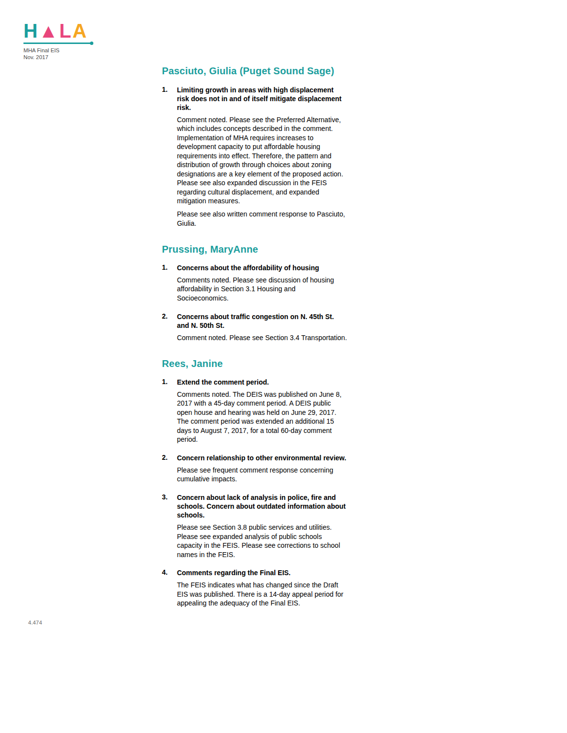H▲LA
MHA Final EIS
Nov. 2017
Pasciuto, Giulia (Puget Sound Sage)
Limiting growth in areas with high displacement risk does not in and of itself mitigate displacement risk.
Comment noted. Please see the Preferred Alternative, which includes concepts described in the comment. Implementation of MHA requires increases to development capacity to put affordable housing requirements into effect. Therefore, the pattern and distribution of growth through choices about zoning designations are a key element of the proposed action. Please see also expanded discussion in the FEIS regarding cultural displacement, and expanded mitigation measures.
Please see also written comment response to Pasciuto, Giulia.
Prussing, MaryAnne
Concerns about the affordability of housing
Comments noted. Please see discussion of housing affordability in Section 3.1 Housing and Socioeconomics.
Concerns about traffic congestion on N. 45th St. and N. 50th St.
Comment noted. Please see Section 3.4 Transportation.
Rees, Janine
Extend the comment period.
Comments noted. The DEIS was published on June 8, 2017 with a 45-day comment period. A DEIS public open house and hearing was held on June 29, 2017. The comment period was extended an additional 15 days to August 7, 2017, for a total 60-day comment period.
Concern relationship to other environmental review.
Please see frequent comment response concerning cumulative impacts.
Concern about lack of analysis in police, fire and schools. Concern about outdated information about schools.
Please see Section 3.8 public services and utilities. Please see expanded analysis of public schools capacity in the FEIS. Please see corrections to school names in the FEIS.
Comments regarding the Final EIS.
The FEIS indicates what has changed since the Draft EIS was published. There is a 14-day appeal period for appealing the adequacy of the Final EIS.
4.474